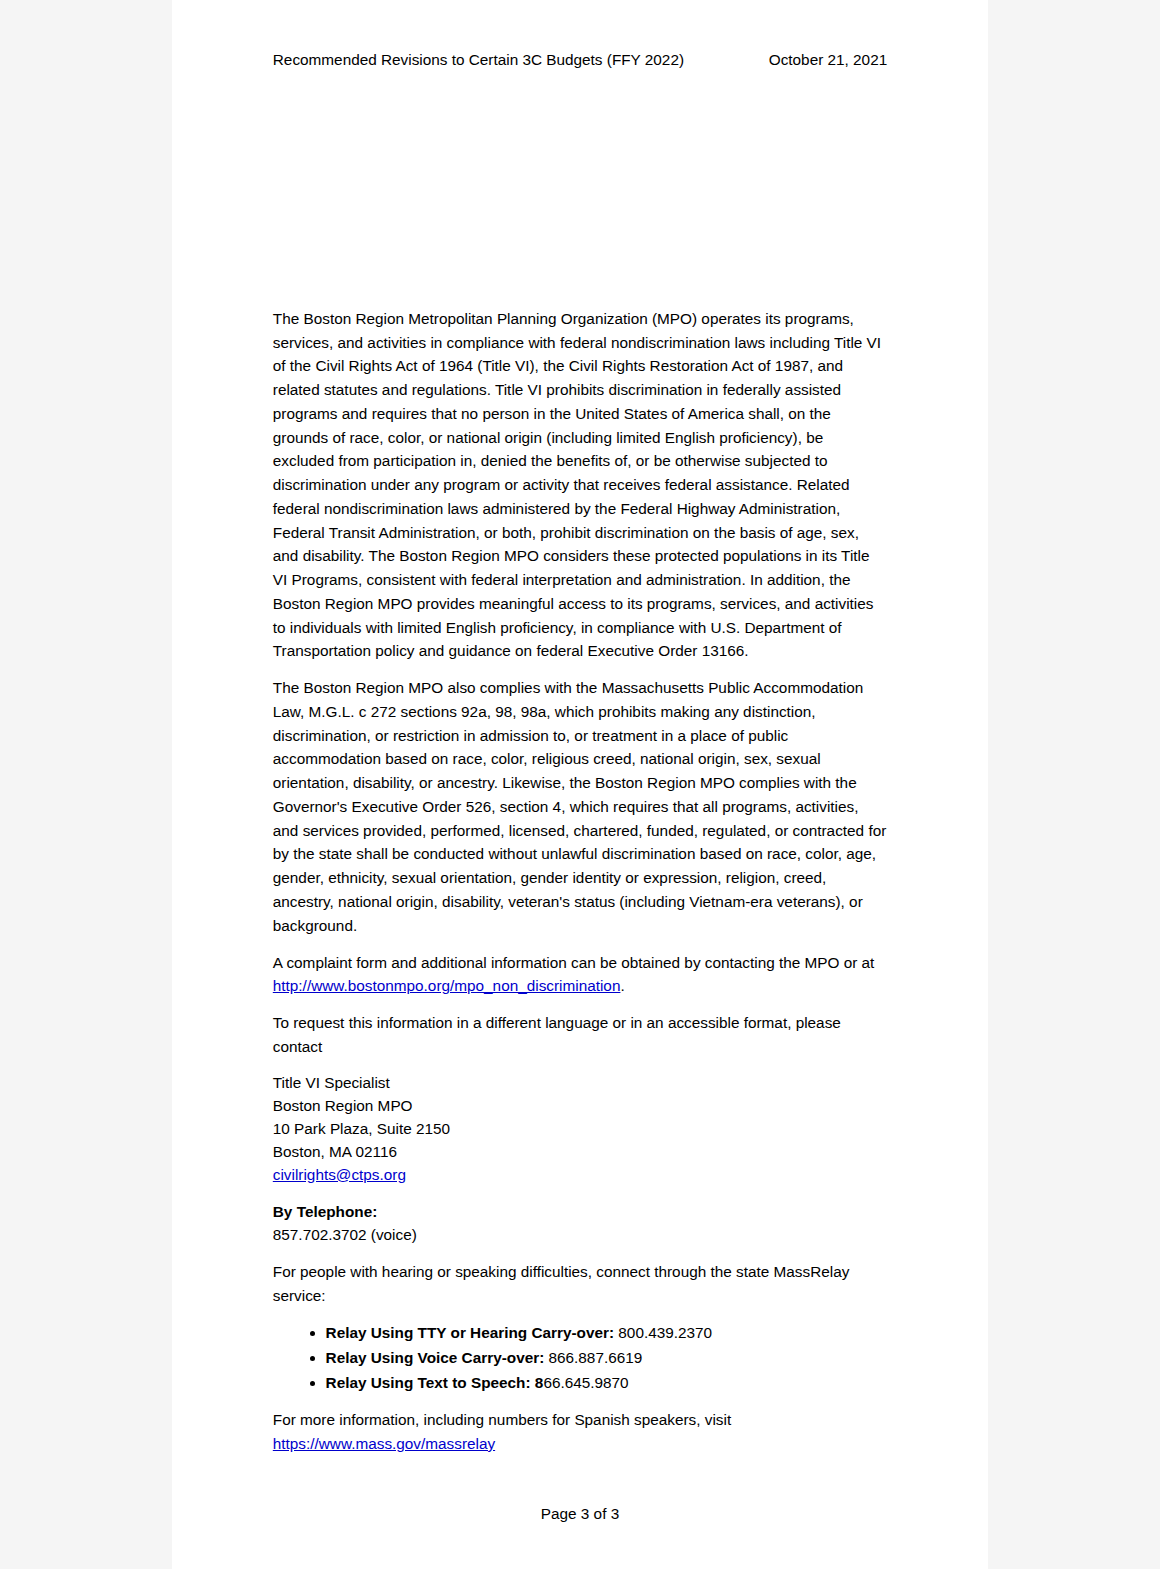Recommended Revisions to Certain 3C Budgets (FFY 2022) October 21, 2021
The Boston Region Metropolitan Planning Organization (MPO) operates its programs, services, and activities in compliance with federal nondiscrimination laws including Title VI of the Civil Rights Act of 1964 (Title VI), the Civil Rights Restoration Act of 1987, and related statutes and regulations. Title VI prohibits discrimination in federally assisted programs and requires that no person in the United States of America shall, on the grounds of race, color, or national origin (including limited English proficiency), be excluded from participation in, denied the benefits of, or be otherwise subjected to discrimination under any program or activity that receives federal assistance. Related federal nondiscrimination laws administered by the Federal Highway Administration, Federal Transit Administration, or both, prohibit discrimination on the basis of age, sex, and disability. The Boston Region MPO considers these protected populations in its Title VI Programs, consistent with federal interpretation and administration. In addition, the Boston Region MPO provides meaningful access to its programs, services, and activities to individuals with limited English proficiency, in compliance with U.S. Department of Transportation policy and guidance on federal Executive Order 13166.
The Boston Region MPO also complies with the Massachusetts Public Accommodation Law, M.G.L. c 272 sections 92a, 98, 98a, which prohibits making any distinction, discrimination, or restriction in admission to, or treatment in a place of public accommodation based on race, color, religious creed, national origin, sex, sexual orientation, disability, or ancestry. Likewise, the Boston Region MPO complies with the Governor's Executive Order 526, section 4, which requires that all programs, activities, and services provided, performed, licensed, chartered, funded, regulated, or contracted for by the state shall be conducted without unlawful discrimination based on race, color, age, gender, ethnicity, sexual orientation, gender identity or expression, religion, creed, ancestry, national origin, disability, veteran's status (including Vietnam-era veterans), or background.
A complaint form and additional information can be obtained by contacting the MPO or at http://www.bostonmpo.org/mpo_non_discrimination.
To request this information in a different language or in an accessible format, please contact
Title VI Specialist
Boston Region MPO
10 Park Plaza, Suite 2150
Boston, MA 02116
civilrights@ctps.org
By Telephone:
857.702.3702 (voice)
For people with hearing or speaking difficulties, connect through the state MassRelay service:
Relay Using TTY or Hearing Carry-over: 800.439.2370
Relay Using Voice Carry-over: 866.887.6619
Relay Using Text to Speech: 866.645.9870
For more information, including numbers for Spanish speakers, visit https://www.mass.gov/massrelay
Page 3 of 3